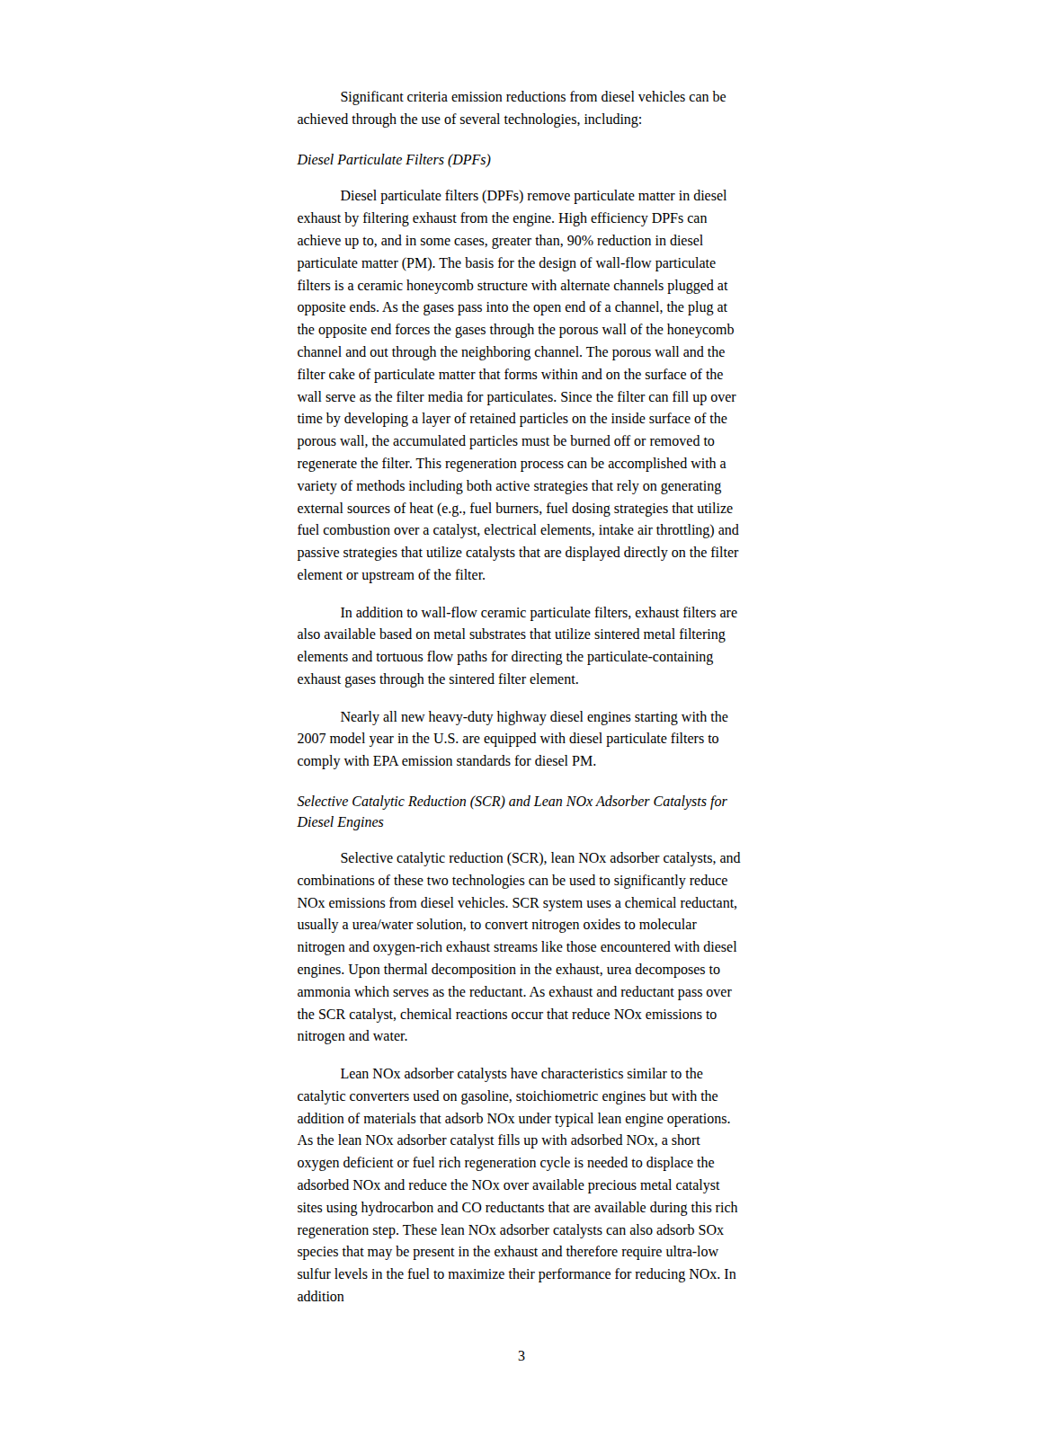Significant criteria emission reductions from diesel vehicles can be achieved through the use of several technologies, including:
Diesel Particulate Filters (DPFs)
Diesel particulate filters (DPFs) remove particulate matter in diesel exhaust by filtering exhaust from the engine. High efficiency DPFs can achieve up to, and in some cases, greater than, 90% reduction in diesel particulate matter (PM). The basis for the design of wall-flow particulate filters is a ceramic honeycomb structure with alternate channels plugged at opposite ends. As the gases pass into the open end of a channel, the plug at the opposite end forces the gases through the porous wall of the honeycomb channel and out through the neighboring channel. The porous wall and the filter cake of particulate matter that forms within and on the surface of the wall serve as the filter media for particulates. Since the filter can fill up over time by developing a layer of retained particles on the inside surface of the porous wall, the accumulated particles must be burned off or removed to regenerate the filter. This regeneration process can be accomplished with a variety of methods including both active strategies that rely on generating external sources of heat (e.g., fuel burners, fuel dosing strategies that utilize fuel combustion over a catalyst, electrical elements, intake air throttling) and passive strategies that utilize catalysts that are displayed directly on the filter element or upstream of the filter.
In addition to wall-flow ceramic particulate filters, exhaust filters are also available based on metal substrates that utilize sintered metal filtering elements and tortuous flow paths for directing the particulate-containing exhaust gases through the sintered filter element.
Nearly all new heavy-duty highway diesel engines starting with the 2007 model year in the U.S. are equipped with diesel particulate filters to comply with EPA emission standards for diesel PM.
Selective Catalytic Reduction (SCR) and Lean NOx Adsorber Catalysts for Diesel Engines
Selective catalytic reduction (SCR), lean NOx adsorber catalysts, and combinations of these two technologies can be used to significantly reduce NOx emissions from diesel vehicles. SCR system uses a chemical reductant, usually a urea/water solution, to convert nitrogen oxides to molecular nitrogen and oxygen-rich exhaust streams like those encountered with diesel engines. Upon thermal decomposition in the exhaust, urea decomposes to ammonia which serves as the reductant. As exhaust and reductant pass over the SCR catalyst, chemical reactions occur that reduce NOx emissions to nitrogen and water.
Lean NOx adsorber catalysts have characteristics similar to the catalytic converters used on gasoline, stoichiometric engines but with the addition of materials that adsorb NOx under typical lean engine operations. As the lean NOx adsorber catalyst fills up with adsorbed NOx, a short oxygen deficient or fuel rich regeneration cycle is needed to displace the adsorbed NOx and reduce the NOx over available precious metal catalyst sites using hydrocarbon and CO reductants that are available during this rich regeneration step. These lean NOx adsorber catalysts can also adsorb SOx species that may be present in the exhaust and therefore require ultra-low sulfur levels in the fuel to maximize their performance for reducing NOx. In addition
3